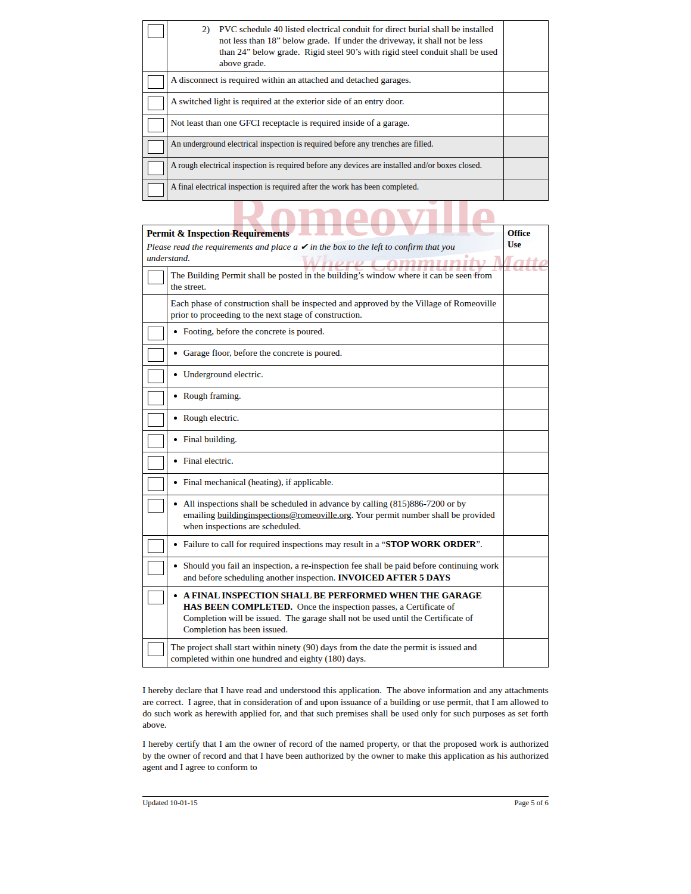Village of
Romeoville
Where Community Matters
| | 2) PVC schedule 40 listed electrical conduit for direct burial shall be installed not less than 18” below grade. If under the driveway, it shall not be less than 24” below grade. Rigid steel 90’s with rigid steel conduit shall be used above grade. | |
| | A disconnect is required within an attached and detached garages. | |
| | A switched light is required at the exterior side of an entry door. | |
| | Not least than one GFCI receptacle is required inside of a garage. | |
| | An underground electrical inspection is required before any trenches are filled. | |
| | A rough electrical inspection is required before any devices are installed and/or boxes closed. | |
| | A final electrical inspection is required after the work has been completed. | |
| Permit & Inspection Requirements Please read the requirements and place a ✔ in the box to the left to confirm that you understand. | Office Use |
| | The Building Permit shall be posted in the building’s window where it can be seen from the street. | |
| | Each phase of construction shall be inspected and approved by the Village of Romeoville prior to proceeding to the next stage of construction. | |
| | Footing, before the concrete is poured. | |
| | Garage floor, before the concrete is poured. | |
| | Underground electric. | |
| | Rough framing. | |
| | Rough electric. | |
| | Final building. | |
| | Final electric. | |
| | Final mechanical (heating), if applicable. | |
| | All inspections shall be scheduled in advance by calling (815)886-7200 or by emailing buildinginspections@romeoville.org . Your permit number shall be provided when inspections are scheduled. | |
| | Failure to call for required inspections may result in a “ STOP WORK ORDER ”. | |
| | Should you fail an inspection, a re-inspection fee shall be paid before continuing work and before scheduling another inspection. INVOICED AFTER 5 DAYS | |
| | A FINAL INSPECTION SHALL BE PERFORMED WHEN THE GARAGE HAS BEEN COMPLETED. Once the inspection passes, a Certificate of Completion will be issued. The garage shall not be used until the Certificate of Completion has been issued. | |
| | The project shall start within ninety (90) days from the date the permit is issued and completed within one hundred and eighty (180) days. | |
I hereby declare that I have read and understood this application. The above information and any attachments are correct. I agree, that in consideration of and upon issuance of a building or use permit, that I am allowed to do such work as herewith applied for, and that such premises shall be used only for such purposes as set forth above.
I hereby certify that I am the owner of record of the named property, or that the proposed work is authorized by the owner of record and that I have been authorized by the owner to make this application as his authorized agent and I agree to conform to
Updated 10-01-15 Page 5 of 6